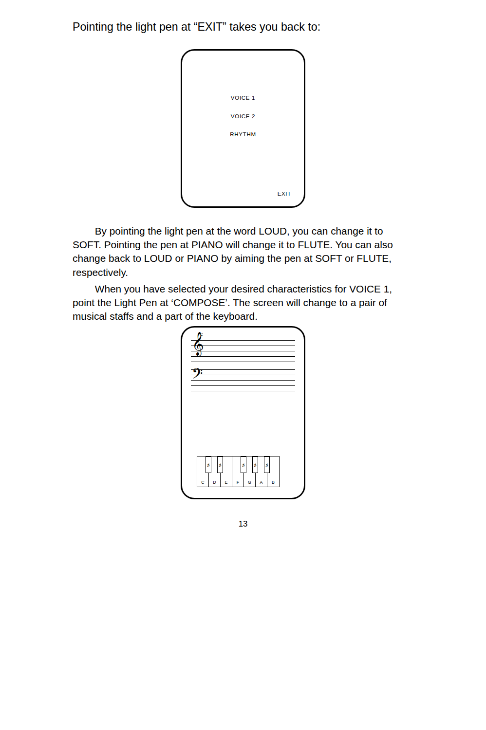Pointing the light pen at “EXIT” takes you back to:
VOICE 1
VOICE 2
RHYTHM
EXIT
By pointing the light pen at the word LOUD, you can change it to SOFT. Pointing the pen at PIANO will change it to FLUTE. You can also change back to LOUD or PIANO by aiming the pen at SOFT or FLUTE, respectively.
When you have selected your desired characteristics for VOICE 1, point the Light Pen at ‘COMPOSE’. The screen will change to a pair of musical staffs and a part of the keyboard.
C
𝄞
𝄢
♯
C
♯
D
E
♯
F
♯
G
♯
A
B
13